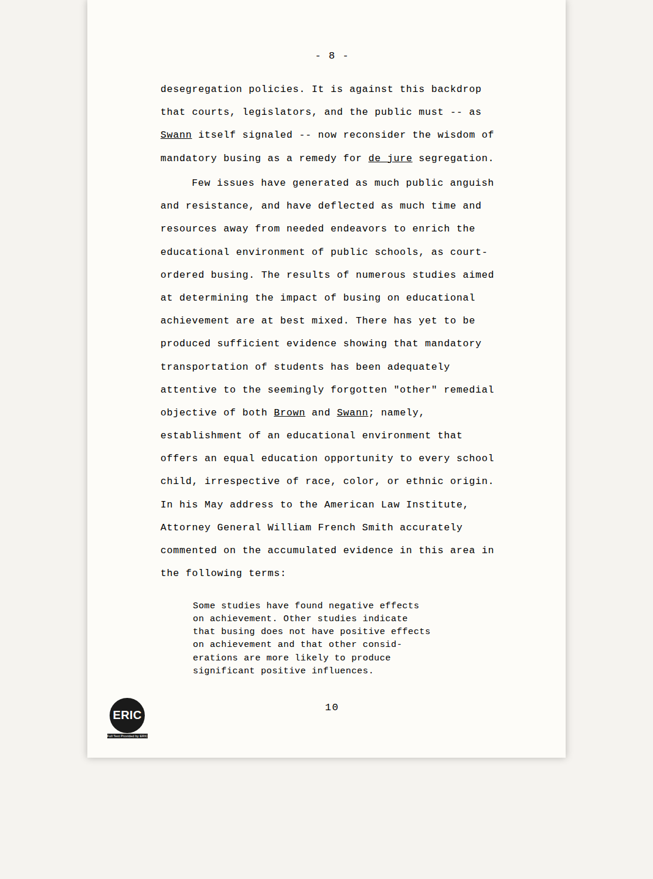- 8 -
desegregation policies. It is against this backdrop that courts, legislators, and the public must -- as Swann itself signaled -- now reconsider the wisdom of mandatory busing as a remedy for de jure segregation.
Few issues have generated as much public anguish and resistance, and have deflected as much time and resources away from needed endeavors to enrich the educational environment of public schools, as court-ordered busing. The results of numerous studies aimed at determining the impact of busing on educational achievement are at best mixed. There has yet to be produced sufficient evidence showing that mandatory transportation of students has been adequately attentive to the seemingly forgotten "other" remedial objective of both Brown and Swann; namely, establishment of an educational environment that offers an equal education opportunity to every school child, irrespective of race, color, or ethnic origin. In his May address to the American Law Institute, Attorney General William French Smith accurately commented on the accumulated evidence in this area in the following terms:
Some studies have found negative effects
on achievement. Other studies indicate
that busing does not have positive effects
on achievement and that other consid-
erations are more likely to produce
significant positive influences.
10
ERIC
Full Text Provided by ERIC